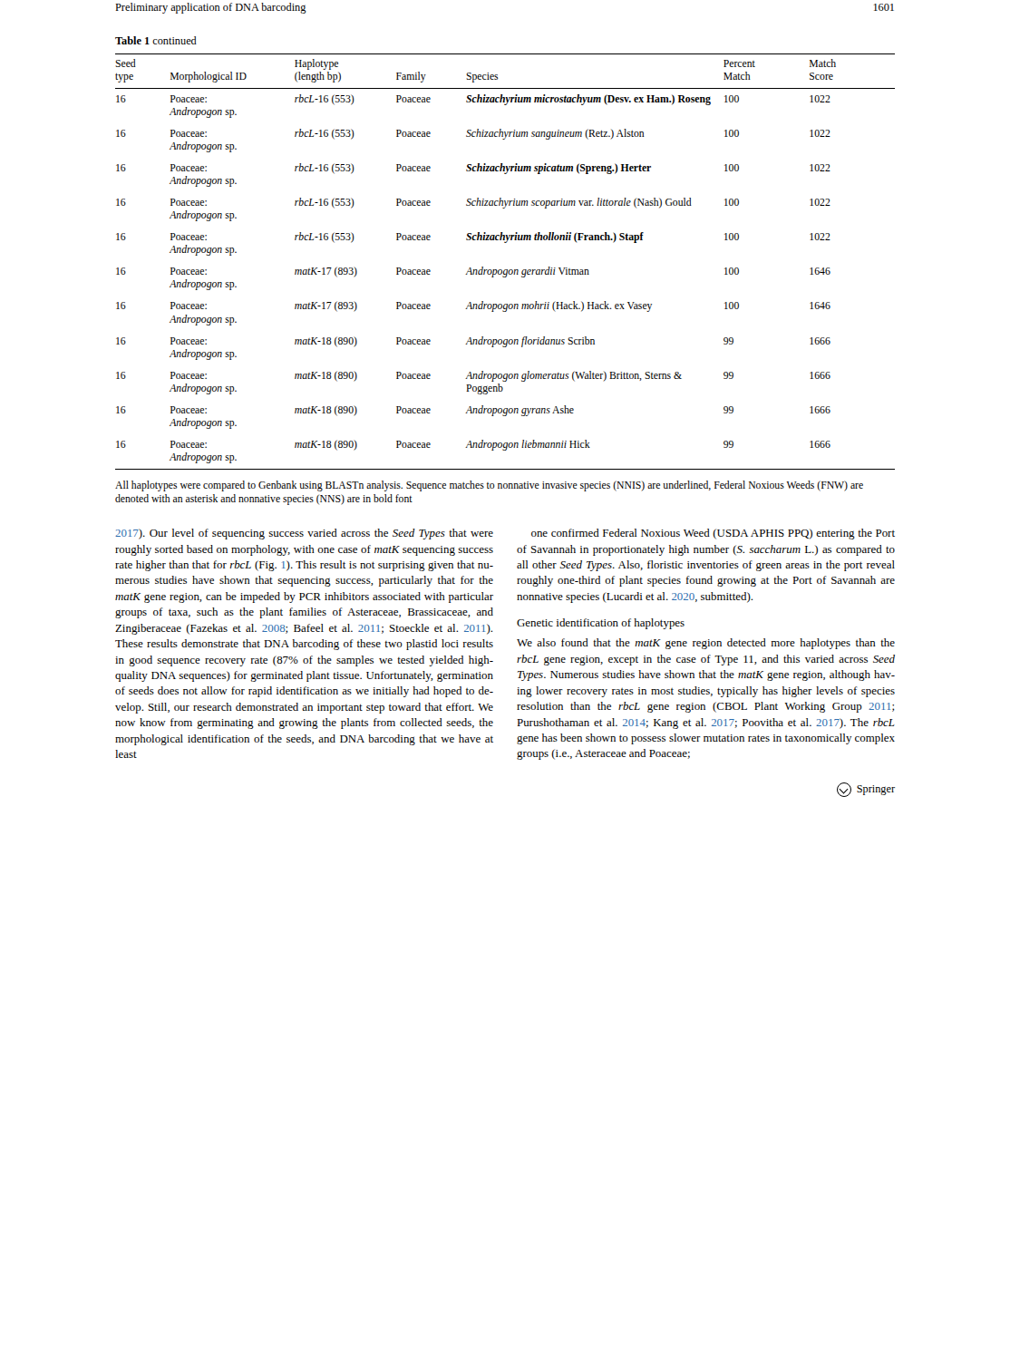Preliminary application of DNA barcoding 1601
Table 1 continued
| Seed type | Morphological ID | Haplotype (length bp) | Family | Species | Percent Match | Match Score |
| --- | --- | --- | --- | --- | --- | --- |
| 16 | Poaceae: Andropogon sp. | rbcL -16 (553) | Poaceae | Schizachyrium microstachyum (Desv. ex Ham.) Roseng | 100 | 1022 |
| 16 | Poaceae: Andropogon sp. | rbcL -16 (553) | Poaceae | Schizachyrium sanguineum (Retz.) Alston | 100 | 1022 |
| 16 | Poaceae: Andropogon sp. | rbcL -16 (553) | Poaceae | Schizachyrium spicatum (Spreng.) Herter | 100 | 1022 |
| 16 | Poaceae: Andropogon sp. | rbcL -16 (553) | Poaceae | Schizachyrium scoparium var. littorale (Nash) Gould | 100 | 1022 |
| 16 | Poaceae: Andropogon sp. | rbcL -16 (553) | Poaceae | Schizachyrium thollonii (Franch.) Stapf | 100 | 1022 |
| 16 | Poaceae: Andropogon sp. | matK -17 (893) | Poaceae | Andropogon gerardii Vitman | 100 | 1646 |
| 16 | Poaceae: Andropogon sp. | matK -17 (893) | Poaceae | Andropogon mohrii (Hack.) Hack. ex Vasey | 100 | 1646 |
| 16 | Poaceae: Andropogon sp. | matK -18 (890) | Poaceae | Andropogon floridanus Scribn | 99 | 1666 |
| 16 | Poaceae: Andropogon sp. | matK -18 (890) | Poaceae | Andropogon glomeratus (Walter) Britton, Sterns & Poggenb | 99 | 1666 |
| 16 | Poaceae: Andropogon sp. | matK -18 (890) | Poaceae | Andropogon gyrans Ashe | 99 | 1666 |
| 16 | Poaceae: Andropogon sp. | matK -18 (890) | Poaceae | Andropogon liebmannii Hick | 99 | 1666 |
All haplotypes were compared to Genbank using BLASTn analysis. Sequence matches to nonnative invasive species (NNIS) are underlined, Federal Noxious Weeds (FNW) are denoted with an asterisk and nonnative species (NNS) are in bold font
2017). Our level of sequencing success varied across the Seed Types that were roughly sorted based on morphology, with one case of matK sequencing success rate higher than that for rbcL (Fig. 1). This result is not surprising given that numerous studies have shown that sequencing success, particularly that for the matK gene region, can be impeded by PCR inhibitors associated with particular groups of taxa, such as the plant families of Asteraceae, Brassicaceae, and Zingiberaceae (Fazekas et al. 2008; Bafeel et al. 2011; Stoeckle et al. 2011). These results demonstrate that DNA barcoding of these two plastid loci results in good sequence recovery rate (87% of the samples we tested yielded high-quality DNA sequences) for germinated plant tissue. Unfortunately, germination of seeds does not allow for rapid identification as we initially had hoped to develop. Still, our research demonstrated an important step toward that effort. We now know from germinating and growing the plants from collected seeds, the morphological identification of the seeds, and DNA barcoding that we have at least
one confirmed Federal Noxious Weed (USDA APHIS PPQ) entering the Port of Savannah in proportionately high number (S. saccharum L.) as compared to all other Seed Types. Also, floristic inventories of green areas in the port reveal roughly one-third of plant species found growing at the Port of Savannah are nonnative species (Lucardi et al. 2020, submitted).
Genetic identification of haplotypes
We also found that the matK gene region detected more haplotypes than the rbcL gene region, except in the case of Type 11, and this varied across Seed Types. Numerous studies have shown that the matK gene region, although having lower recovery rates in most studies, typically has higher levels of species resolution than the rbcL gene region (CBOL Plant Working Group 2011; Purushothaman et al. 2014; Kang et al. 2017; Poovitha et al. 2017). The rbcL gene has been shown to possess slower mutation rates in taxonomically complex groups (i.e., Asteraceae and Poaceae;
Springer